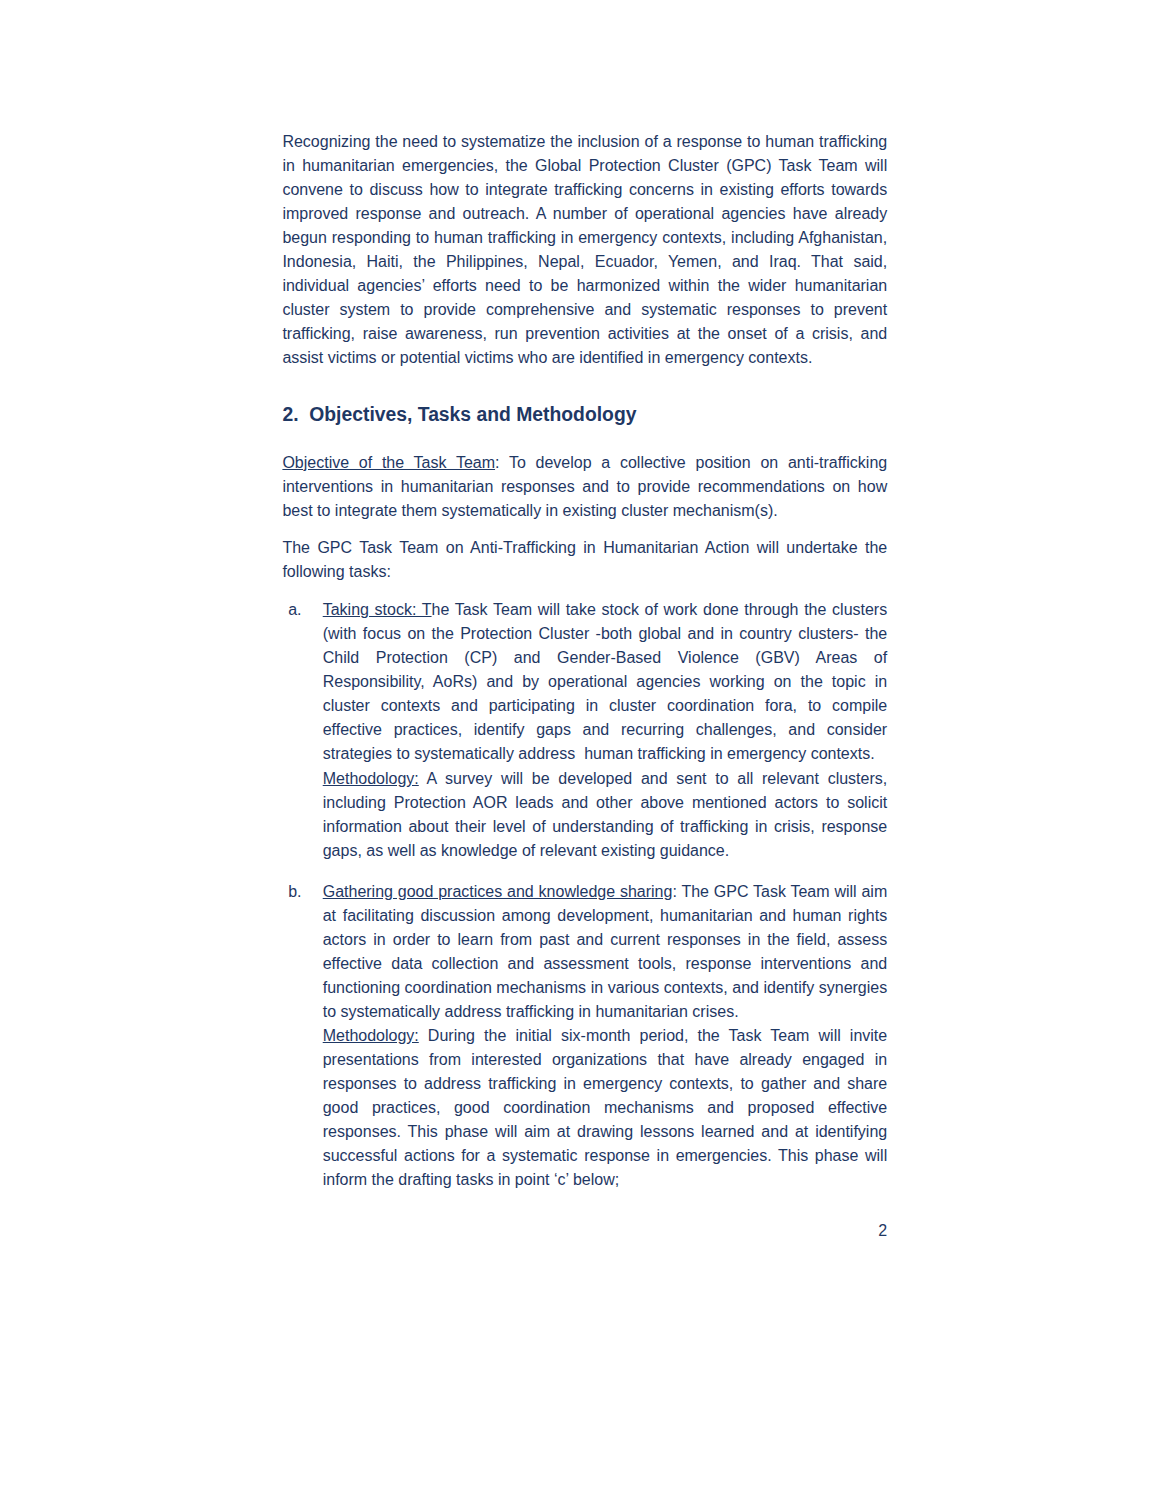Recognizing the need to systematize the inclusion of a response to human trafficking in humanitarian emergencies, the Global Protection Cluster (GPC) Task Team will convene to discuss how to integrate trafficking concerns in existing efforts towards improved response and outreach. A number of operational agencies have already begun responding to human trafficking in emergency contexts, including Afghanistan, Indonesia, Haiti, the Philippines, Nepal, Ecuador, Yemen, and Iraq. That said, individual agencies’ efforts need to be harmonized within the wider humanitarian cluster system to provide comprehensive and systematic responses to prevent trafficking, raise awareness, run prevention activities at the onset of a crisis, and assist victims or potential victims who are identified in emergency contexts.
2. Objectives, Tasks and Methodology
Objective of the Task Team: To develop a collective position on anti-trafficking interventions in humanitarian responses and to provide recommendations on how best to integrate them systematically in existing cluster mechanism(s).
The GPC Task Team on Anti-Trafficking in Humanitarian Action will undertake the following tasks:
a.
Taking stock: The Task Team will take stock of work done through the clusters (with focus on the Protection Cluster -both global and in country clusters- the Child Protection (CP) and Gender-Based Violence (GBV) Areas of Responsibility, AoRs) and by operational agencies working on the topic in cluster contexts and participating in cluster coordination fora, to compile effective practices, identify gaps and recurring challenges, and consider strategies to systematically address human trafficking in emergency contexts.
Methodology: A survey will be developed and sent to all relevant clusters, including Protection AOR leads and other above mentioned actors to solicit information about their level of understanding of trafficking in crisis, response gaps, as well as knowledge of relevant existing guidance.
b.
Gathering good practices and knowledge sharing: The GPC Task Team will aim at facilitating discussion among development, humanitarian and human rights actors in order to learn from past and current responses in the field, assess effective data collection and assessment tools, response interventions and functioning coordination mechanisms in various contexts, and identify synergies to systematically address trafficking in humanitarian crises.
Methodology: During the initial six-month period, the Task Team will invite presentations from interested organizations that have already engaged in responses to address trafficking in emergency contexts, to gather and share good practices, good coordination mechanisms and proposed effective responses. This phase will aim at drawing lessons learned and at identifying successful actions for a systematic response in emergencies. This phase will inform the drafting tasks in point ‘c’ below;
2